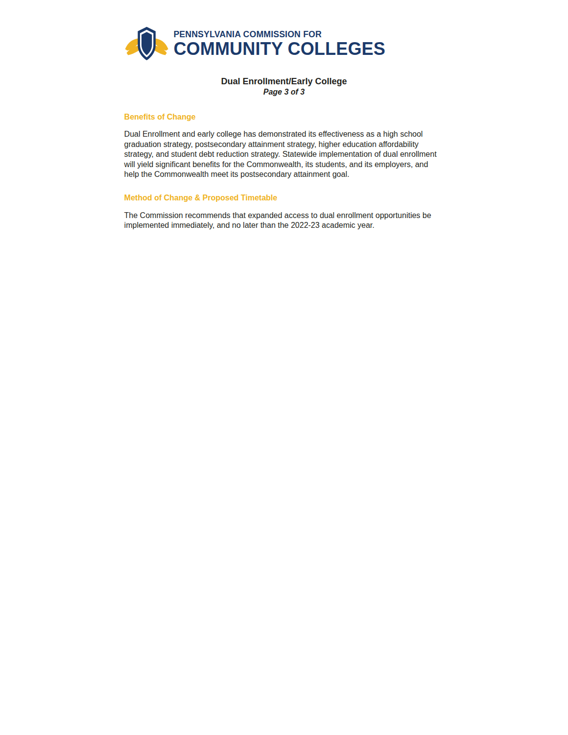PENNSYLVANIA COMMISSION FOR
COMMUNITY COLLEGES
Dual Enrollment/Early College
Page 3 of 3
Benefits of Change
Dual Enrollment and early college has demonstrated its effectiveness as a high school graduation strategy, postsecondary attainment strategy, higher education affordability strategy, and student debt reduction strategy. Statewide implementation of dual enrollment will yield significant benefits for the Commonwealth, its students, and its employers, and help the Commonwealth meet its postsecondary attainment goal.
Method of Change & Proposed Timetable
The Commission recommends that expanded access to dual enrollment opportunities be implemented immediately, and no later than the 2022-23 academic year.